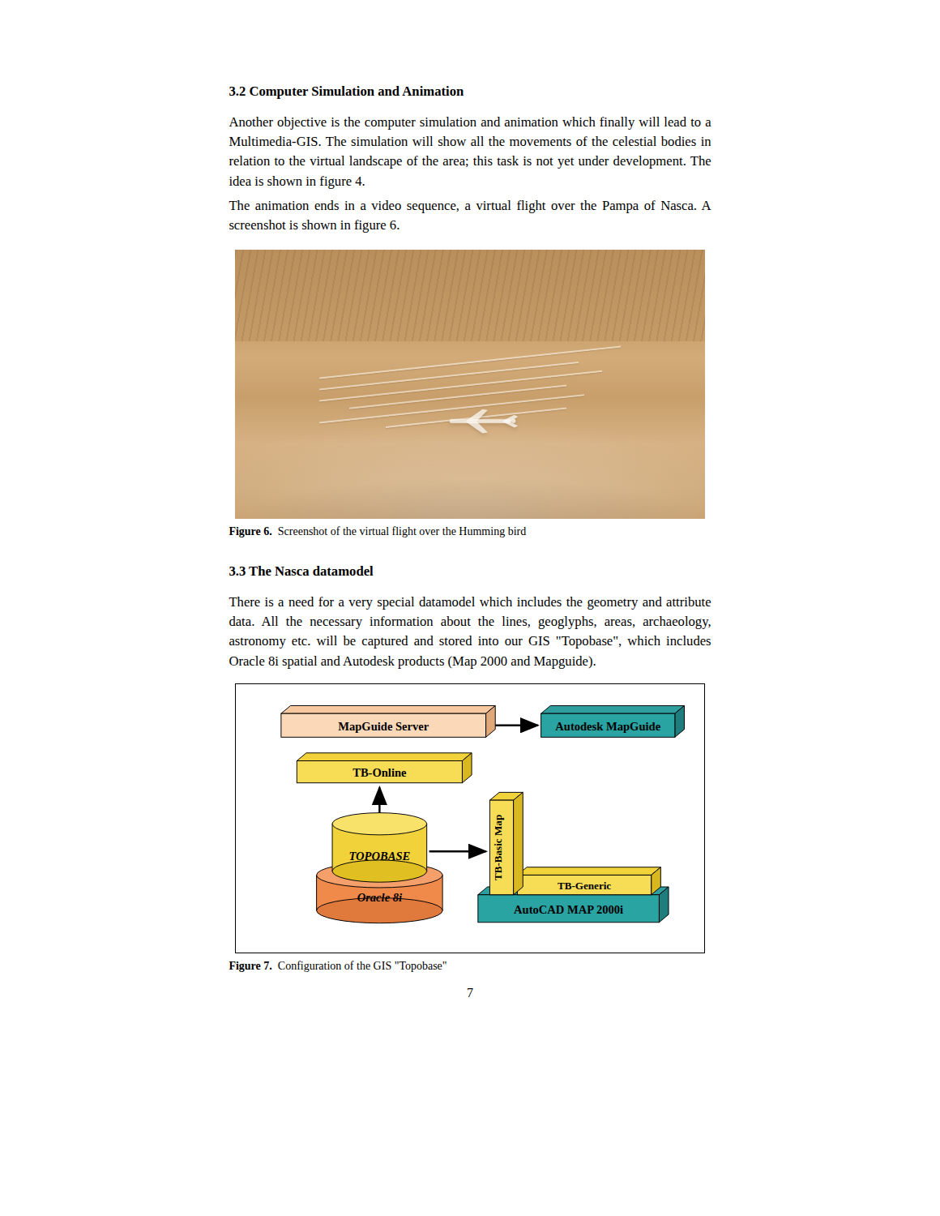3.2 Computer Simulation and Animation
Another objective is the computer simulation and animation which finally will lead to a Multimedia-GIS. The simulation will show all the movements of the celestial bodies in relation to the virtual landscape of the area; this task is not yet under development. The idea is shown in figure 4.
The animation ends in a video sequence, a virtual flight over the Pampa of Nasca. A screenshot is shown in figure 6.
Figure 6. Screenshot of the virtual flight over the Humming bird
3.3 The Nasca datamodel
There is a need for a very special datamodel which includes the geometry and attribute data. All the necessary information about the lines, geoglyphs, areas, archaeology, astronomy etc. will be captured and stored into our GIS "Topobase", which includes Oracle 8i spatial and Autodesk products (Map 2000 and Mapguide).
MapGuide Server Autodesk MapGuide TB-Online Oracle 8i TOPOBASE AutoCAD MAP 2000i TB-Generic TB-Basic Map
Figure 7. Configuration of the GIS "Topobase"
7